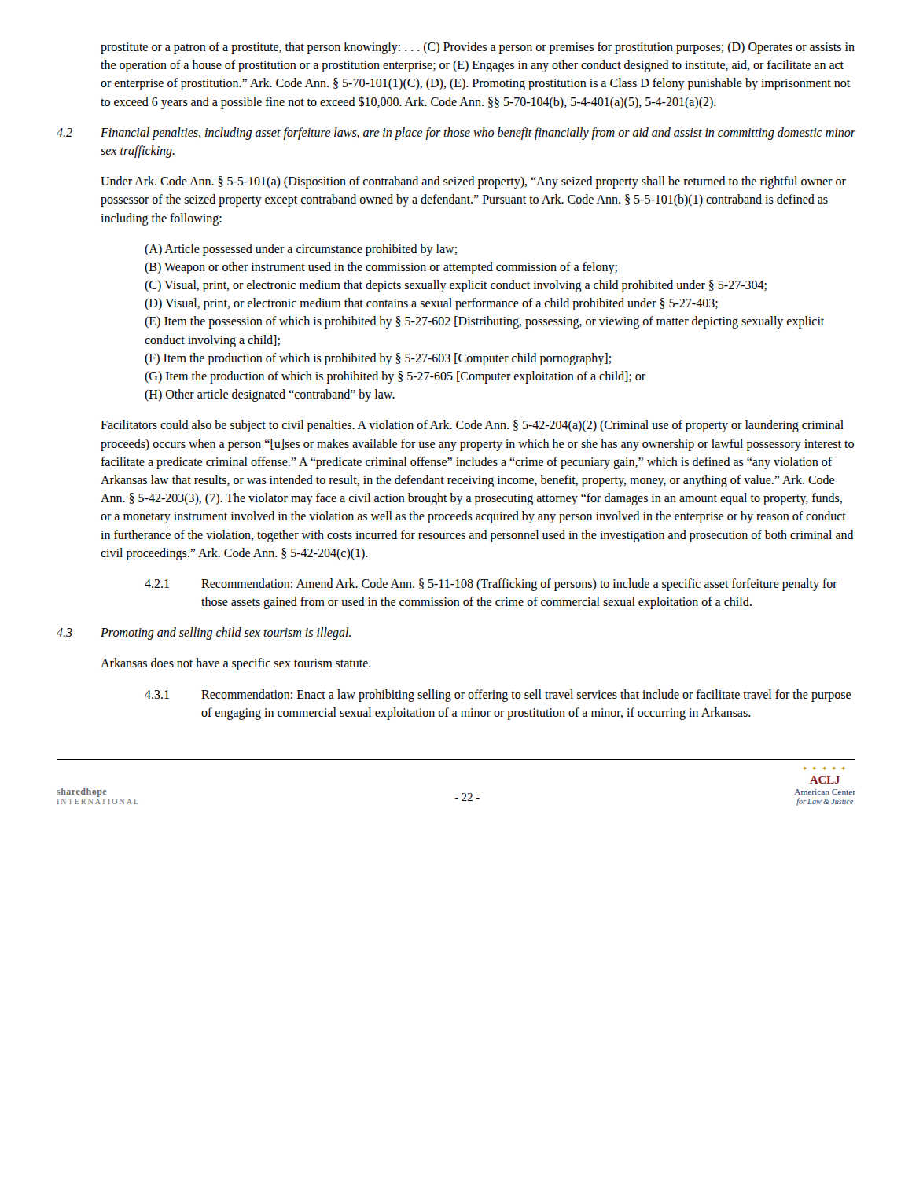prostitute or a patron of a prostitute, that person knowingly: . . . (C) Provides a person or premises for prostitution purposes; (D) Operates or assists in the operation of a house of prostitution or a prostitution enterprise; or (E) Engages in any other conduct designed to institute, aid, or facilitate an act or enterprise of prostitution.” Ark. Code Ann. § 5-70-101(1)(C), (D), (E). Promoting prostitution is a Class D felony punishable by imprisonment not to exceed 6 years and a possible fine not to exceed $10,000. Ark. Code Ann. §§ 5-70-104(b), 5-4-401(a)(5), 5-4-201(a)(2).
4.2
Financial penalties, including asset forfeiture laws, are in place for those who benefit financially from or aid and assist in committing domestic minor sex trafficking.
Under Ark. Code Ann. § 5-5-101(a) (Disposition of contraband and seized property), “Any seized property shall be returned to the rightful owner or possessor of the seized property except contraband owned by a defendant.” Pursuant to Ark. Code Ann. § 5-5-101(b)(1) contraband is defined as including the following:
(A) Article possessed under a circumstance prohibited by law;
(B) Weapon or other instrument used in the commission or attempted commission of a felony;
(C) Visual, print, or electronic medium that depicts sexually explicit conduct involving a child prohibited under § 5-27-304;
(D) Visual, print, or electronic medium that contains a sexual performance of a child prohibited under § 5-27-403;
(E) Item the possession of which is prohibited by § 5-27-602 [Distributing, possessing, or viewing of matter depicting sexually explicit conduct involving a child];
(F) Item the production of which is prohibited by § 5-27-603 [Computer child pornography];
(G) Item the production of which is prohibited by § 5-27-605 [Computer exploitation of a child]; or
(H) Other article designated “contraband” by law.
Facilitators could also be subject to civil penalties. A violation of Ark. Code Ann. § 5-42-204(a)(2) (Criminal use of property or laundering criminal proceeds) occurs when a person “[u]ses or makes available for use any property in which he or she has any ownership or lawful possessory interest to facilitate a predicate criminal offense.” A “predicate criminal offense” includes a “crime of pecuniary gain,” which is defined as “any violation of Arkansas law that results, or was intended to result, in the defendant receiving income, benefit, property, money, or anything of value.” Ark. Code Ann. § 5-42-203(3), (7). The violator may face a civil action brought by a prosecuting attorney “for damages in an amount equal to property, funds, or a monetary instrument involved in the violation as well as the proceeds acquired by any person involved in the enterprise or by reason of conduct in furtherance of the violation, together with costs incurred for resources and personnel used in the investigation and prosecution of both criminal and civil proceedings.” Ark. Code Ann. § 5-42-204(c)(1).
4.2.1
Recommendation: Amend Ark. Code Ann. § 5-11-108 (Trafficking of persons) to include a specific asset forfeiture penalty for those assets gained from or used in the commission of the crime of commercial sexual exploitation of a child.
4.3
Promoting and selling child sex tourism is illegal.
Arkansas does not have a specific sex tourism statute.
4.3.1
Recommendation: Enact a law prohibiting selling or offering to sell travel services that include or facilitate travel for the purpose of engaging in commercial sexual exploitation of a minor or prostitution of a minor, if occurring in Arkansas.
sharedhope
INTERNATIONAL
- 22 -
✦ ✦ ✦ ✦ ✦
ACLJ
American Center
for Law & Justice